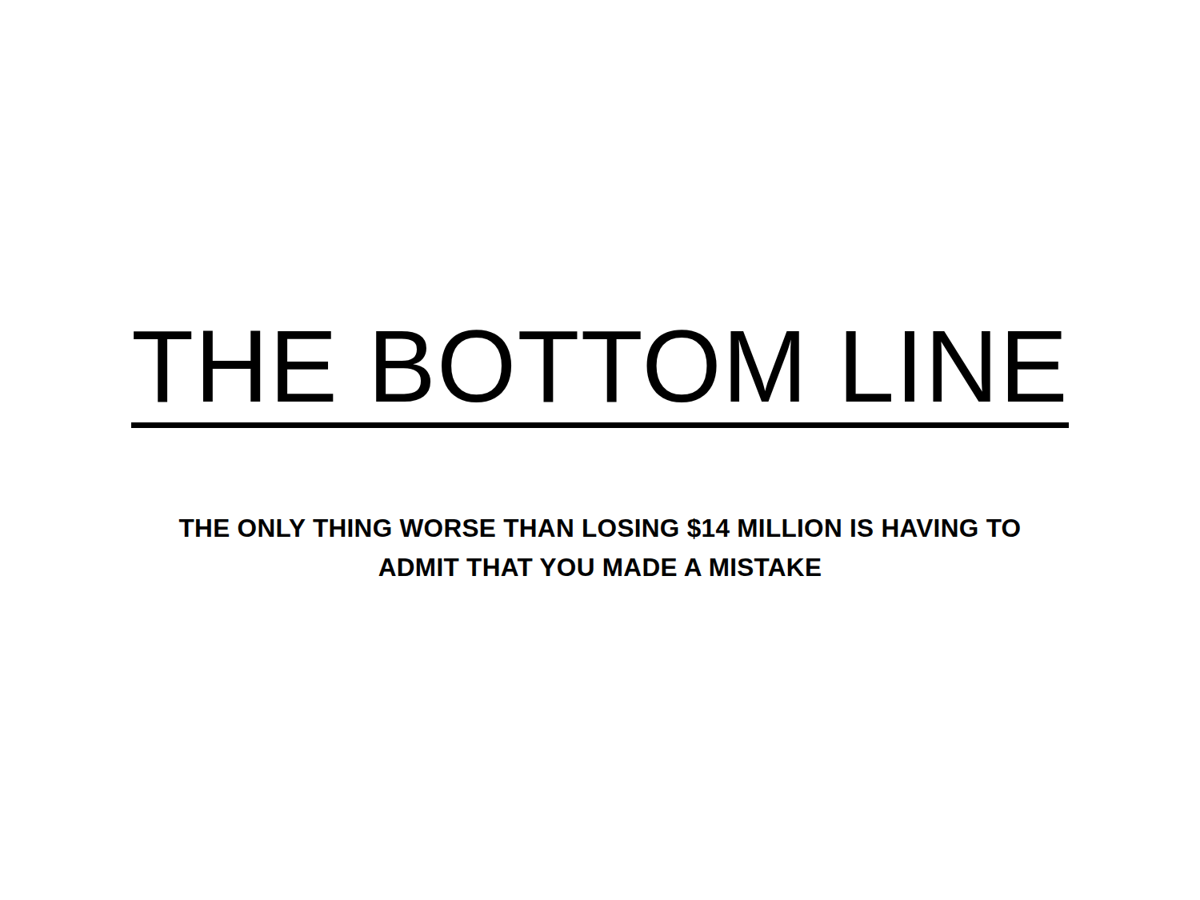THE BOTTOM LINE
THE ONLY THING WORSE THAN LOSING $14 MILLION IS HAVING TO ADMIT THAT YOU MADE A MISTAKE